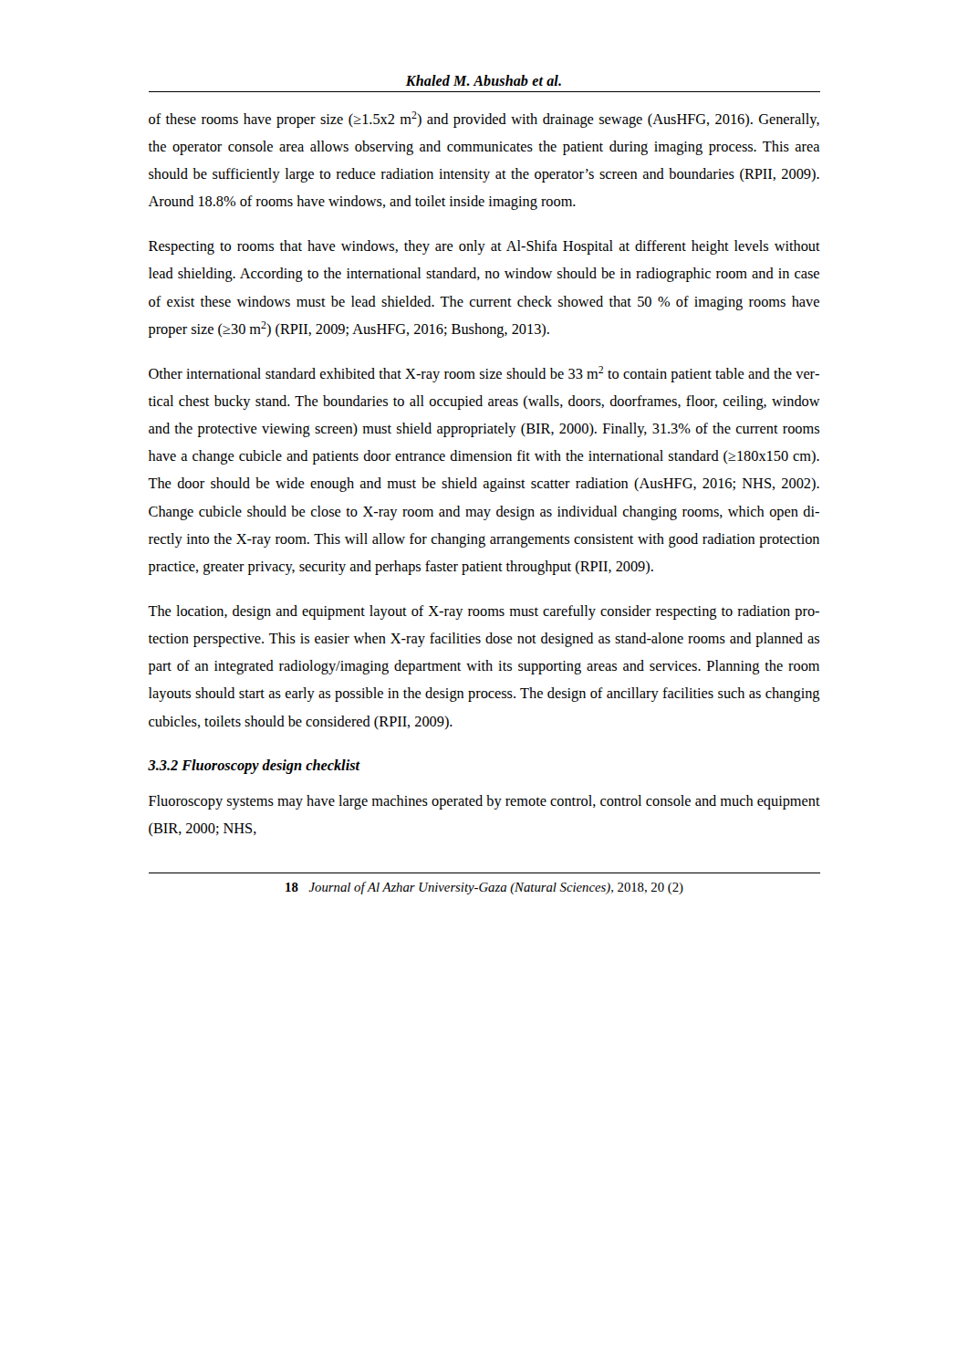Khaled M. Abushab et al.
of these rooms have proper size (≥1.5x2 m2) and provided with drainage sewage (AusHFG, 2016). Generally, the operator console area allows observing and communicates the patient during imaging process. This area should be sufficiently large to reduce radiation intensity at the operator’s screen and boundaries (RPII, 2009). Around 18.8% of rooms have windows, and toilet inside imaging room.
Respecting to rooms that have windows, they are only at Al-Shifa Hospital at different height levels without lead shielding. According to the international standard, no window should be in radiographic room and in case of exist these windows must be lead shielded. The current check showed that 50 % of imaging rooms have proper size (≥30 m2) (RPII, 2009; AusHFG, 2016; Bushong, 2013).
Other international standard exhibited that X-ray room size should be 33 m2 to contain patient table and the vertical chest bucky stand. The boundaries to all occupied areas (walls, doors, doorframes, floor, ceiling, window and the protective viewing screen) must shield appropriately (BIR, 2000). Finally, 31.3% of the current rooms have a change cubicle and patients door entrance dimension fit with the international standard (≥180x150 cm). The door should be wide enough and must be shield against scatter radiation (AusHFG, 2016; NHS, 2002). Change cubicle should be close to X-ray room and may design as individual changing rooms, which open directly into the X-ray room. This will allow for changing arrangements consistent with good radiation protection practice, greater privacy, security and perhaps faster patient throughput (RPII, 2009).
The location, design and equipment layout of X-ray rooms must carefully consider respecting to radiation protection perspective. This is easier when X-ray facilities dose not designed as stand-alone rooms and planned as part of an integrated radiology/imaging department with its supporting areas and services. Planning the room layouts should start as early as possible in the design process. The design of ancillary facilities such as changing cubicles, toilets should be considered (RPII, 2009).
3.3.2 Fluoroscopy design checklist
Fluoroscopy systems may have large machines operated by remote control, control console and much equipment (BIR, 2000; NHS,
18 Journal of Al Azhar University-Gaza (Natural Sciences), 2018, 20 (2)